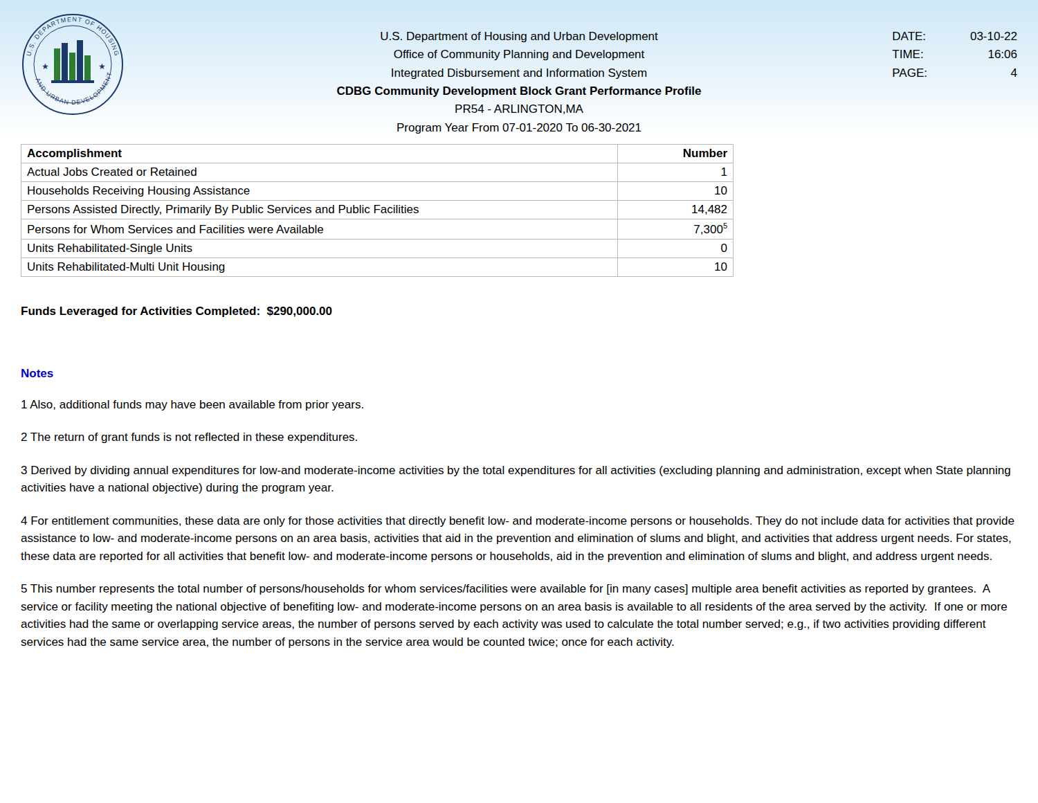U.S. DEPARTMENT OF HOUSING AND URBAN DEVELOPMENT ★ ★
U.S. Department of Housing and Urban Development
Office of Community Planning and Development
Integrated Disbursement and Information System
CDBG Community Development Block Grant Performance Profile
PR54 - ARLINGTON,MA
Program Year From 07-01-2020 To 06-30-2021
| DATE: | 03-10-22 |
| TIME: | 16:06 |
| PAGE: | 4 |
| Accomplishment | Number |
| --- | --- |
| Actual Jobs Created or Retained | 1 |
| Households Receiving Housing Assistance | 10 |
| Persons Assisted Directly, Primarily By Public Services and Public Facilities | 14,482 |
| Persons for Whom Services and Facilities were Available | 7,300 5 |
| Units Rehabilitated-Single Units | 0 |
| Units Rehabilitated-Multi Unit Housing | 10 |
Funds Leveraged for Activities Completed: $290,000.00
Notes
1 Also, additional funds may have been available from prior years.
2 The return of grant funds is not reflected in these expenditures.
3 Derived by dividing annual expenditures for low-and moderate-income activities by the total expenditures for all activities (excluding planning and administration, except when State planning activities have a national objective) during the program year.
4 For entitlement communities, these data are only for those activities that directly benefit low- and moderate-income persons or households. They do not include data for activities that provide assistance to low- and moderate-income persons on an area basis, activities that aid in the prevention and elimination of slums and blight, and activities that address urgent needs. For states, these data are reported for all activities that benefit low- and moderate-income persons or households, aid in the prevention and elimination of slums and blight, and address urgent needs.
5 This number represents the total number of persons/households for whom services/facilities were available for [in many cases] multiple area benefit activities as reported by grantees. A service or facility meeting the national objective of benefiting low- and moderate-income persons on an area basis is available to all residents of the area served by the activity. If one or more activities had the same or overlapping service areas, the number of persons served by each activity was used to calculate the total number served; e.g., if two activities providing different services had the same service area, the number of persons in the service area would be counted twice; once for each activity.